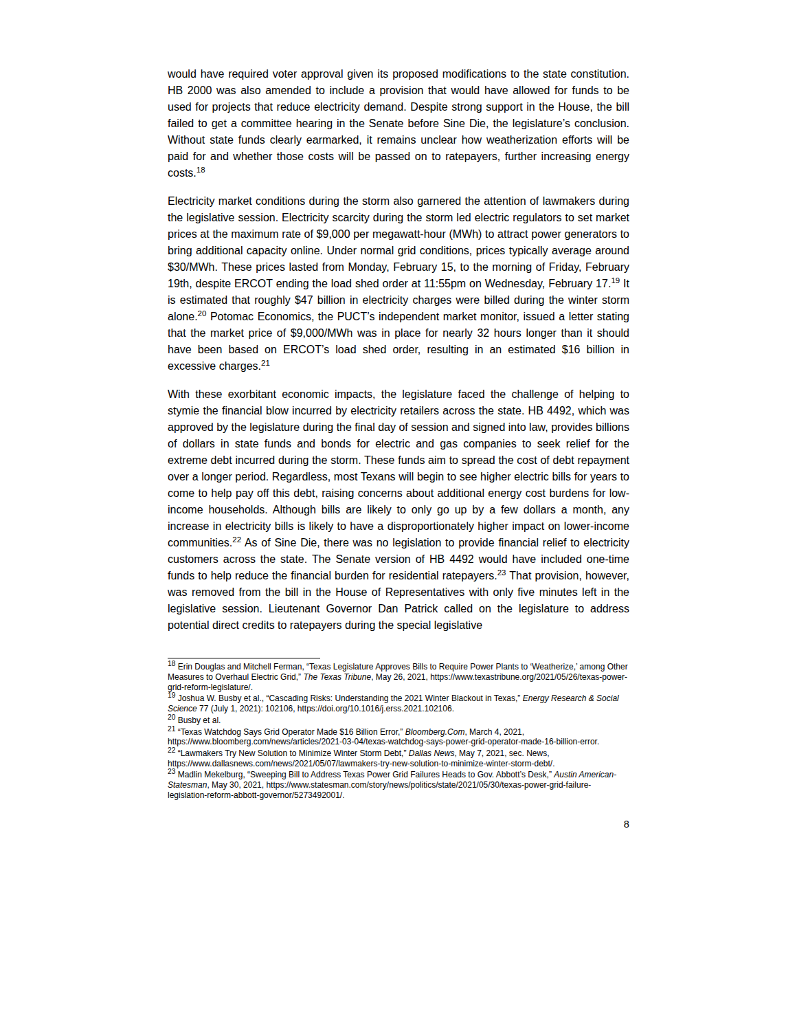would have required voter approval given its proposed modifications to the state constitution. HB 2000 was also amended to include a provision that would have allowed for funds to be used for projects that reduce electricity demand. Despite strong support in the House, the bill failed to get a committee hearing in the Senate before Sine Die, the legislature’s conclusion. Without state funds clearly earmarked, it remains unclear how weatherization efforts will be paid for and whether those costs will be passed on to ratepayers, further increasing energy costs.18
Electricity market conditions during the storm also garnered the attention of lawmakers during the legislative session. Electricity scarcity during the storm led electric regulators to set market prices at the maximum rate of $9,000 per megawatt-hour (MWh) to attract power generators to bring additional capacity online. Under normal grid conditions, prices typically average around $30/MWh. These prices lasted from Monday, February 15, to the morning of Friday, February 19th, despite ERCOT ending the load shed order at 11:55pm on Wednesday, February 17.19 It is estimated that roughly $47 billion in electricity charges were billed during the winter storm alone.20 Potomac Economics, the PUCT’s independent market monitor, issued a letter stating that the market price of $9,000/MWh was in place for nearly 32 hours longer than it should have been based on ERCOT’s load shed order, resulting in an estimated $16 billion in excessive charges.21
With these exorbitant economic impacts, the legislature faced the challenge of helping to stymie the financial blow incurred by electricity retailers across the state. HB 4492, which was approved by the legislature during the final day of session and signed into law, provides billions of dollars in state funds and bonds for electric and gas companies to seek relief for the extreme debt incurred during the storm. These funds aim to spread the cost of debt repayment over a longer period. Regardless, most Texans will begin to see higher electric bills for years to come to help pay off this debt, raising concerns about additional energy cost burdens for low-income households. Although bills are likely to only go up by a few dollars a month, any increase in electricity bills is likely to have a disproportionately higher impact on lower-income communities.22 As of Sine Die, there was no legislation to provide financial relief to electricity customers across the state. The Senate version of HB 4492 would have included one-time funds to help reduce the financial burden for residential ratepayers.23 That provision, however, was removed from the bill in the House of Representatives with only five minutes left in the legislative session. Lieutenant Governor Dan Patrick called on the legislature to address potential direct credits to ratepayers during the special legislative
18 Erin Douglas and Mitchell Ferman, “Texas Legislature Approves Bills to Require Power Plants to ‘Weatherize,’ among Other Measures to Overhaul Electric Grid,” The Texas Tribune, May 26, 2021, https://www.texastribune.org/2021/05/26/texas-power-grid-reform-legislature/.
19 Joshua W. Busby et al., “Cascading Risks: Understanding the 2021 Winter Blackout in Texas,” Energy Research & Social Science 77 (July 1, 2021): 102106, https://doi.org/10.1016/j.erss.2021.102106.
20 Busby et al.
21 “Texas Watchdog Says Grid Operator Made $16 Billion Error,” Bloomberg.Com, March 4, 2021, https://www.bloomberg.com/news/articles/2021-03-04/texas-watchdog-says-power-grid-operator-made-16-billion-error.
22 “Lawmakers Try New Solution to Minimize Winter Storm Debt,” Dallas News, May 7, 2021, sec. News, https://www.dallasnews.com/news/2021/05/07/lawmakers-try-new-solution-to-minimize-winter-storm-debt/.
23 Madlin Mekelburg, “Sweeping Bill to Address Texas Power Grid Failures Heads to Gov. Abbott’s Desk,” Austin American-Statesman, May 30, 2021, https://www.statesman.com/story/news/politics/state/2021/05/30/texas-power-grid-failure-legislation-reform-abbott-governor/5273492001/.
8